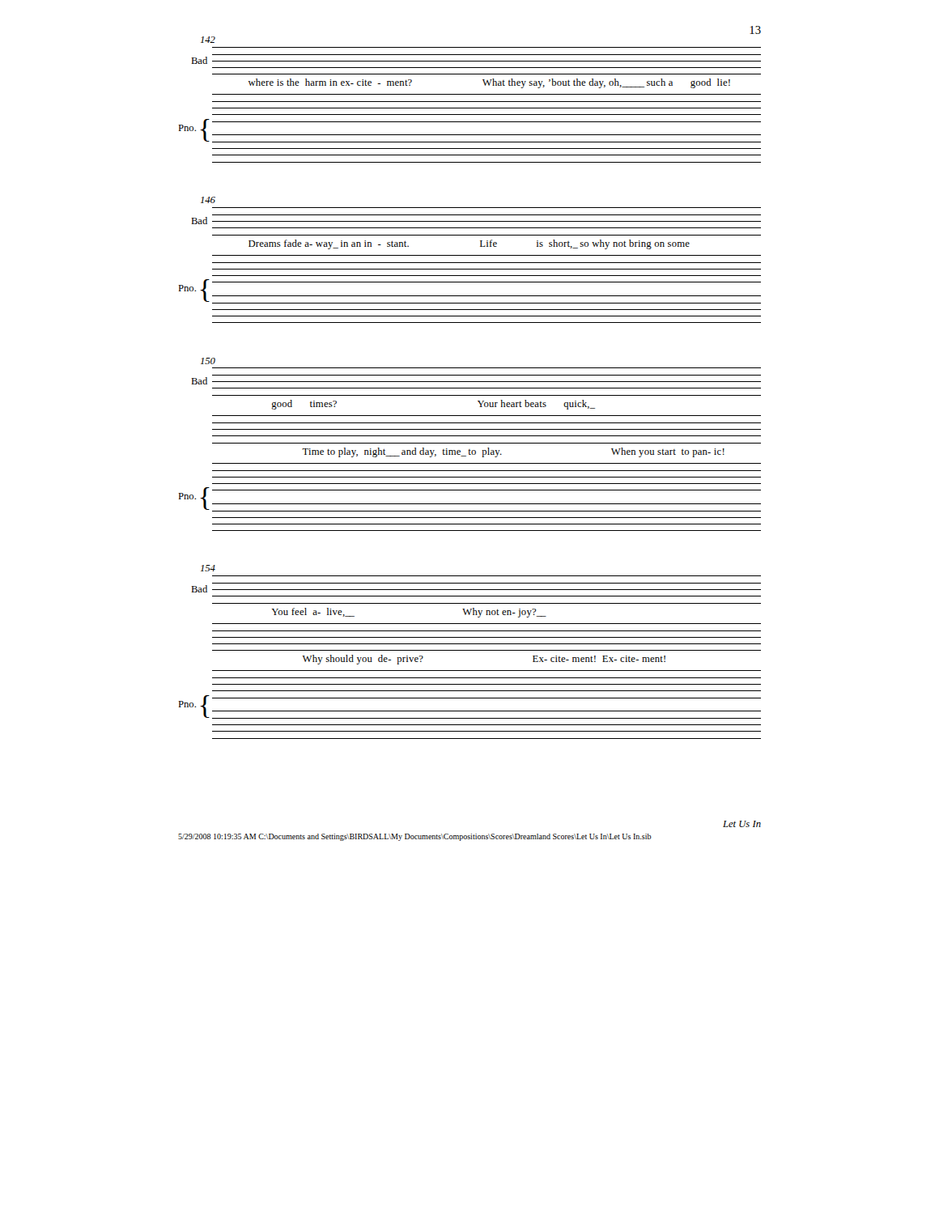13
142
Bad
where is the harm in ex- cite - ment? What they say, ’bout the day, oh,_____ such a good lie!
Pno.
146
Bad
Dreams fade a- way_ in an in - stant. Life is short,_ so why not bring on some
Pno.
150
Bad
good times? Your heart beats quick,_
Time to play, night___ and day, time_ to play. When you start to pan- ic!
Pno.
154
Bad
You feel a- live,__ Why not en- joy?__
Why should you de- prive? Ex- cite- ment! Ex- cite- ment!
Pno.
Let Us In
5/29/2008 10:19:35 AM C:\Documents and Settings\BIRDSALL\My Documents\Compositions\Scores\Dreamland Scores\Let Us In\Let Us In.sib